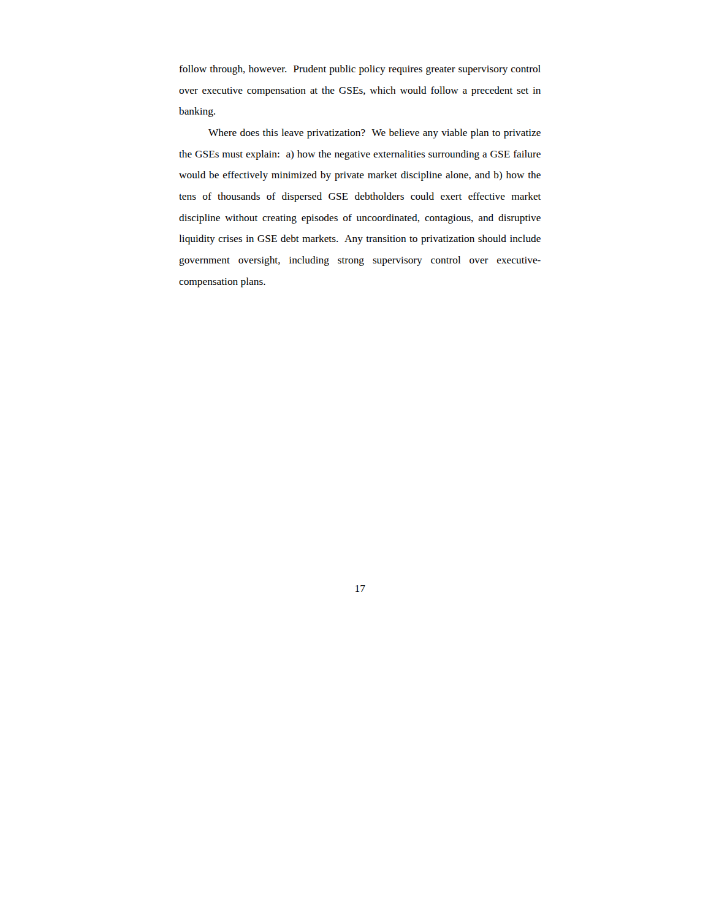follow through, however. Prudent public policy requires greater supervisory control over executive compensation at the GSEs, which would follow a precedent set in banking.
Where does this leave privatization? We believe any viable plan to privatize the GSEs must explain: a) how the negative externalities surrounding a GSE failure would be effectively minimized by private market discipline alone, and b) how the tens of thousands of dispersed GSE debtholders could exert effective market discipline without creating episodes of uncoordinated, contagious, and disruptive liquidity crises in GSE debt markets. Any transition to privatization should include government oversight, including strong supervisory control over executive-compensation plans.
17